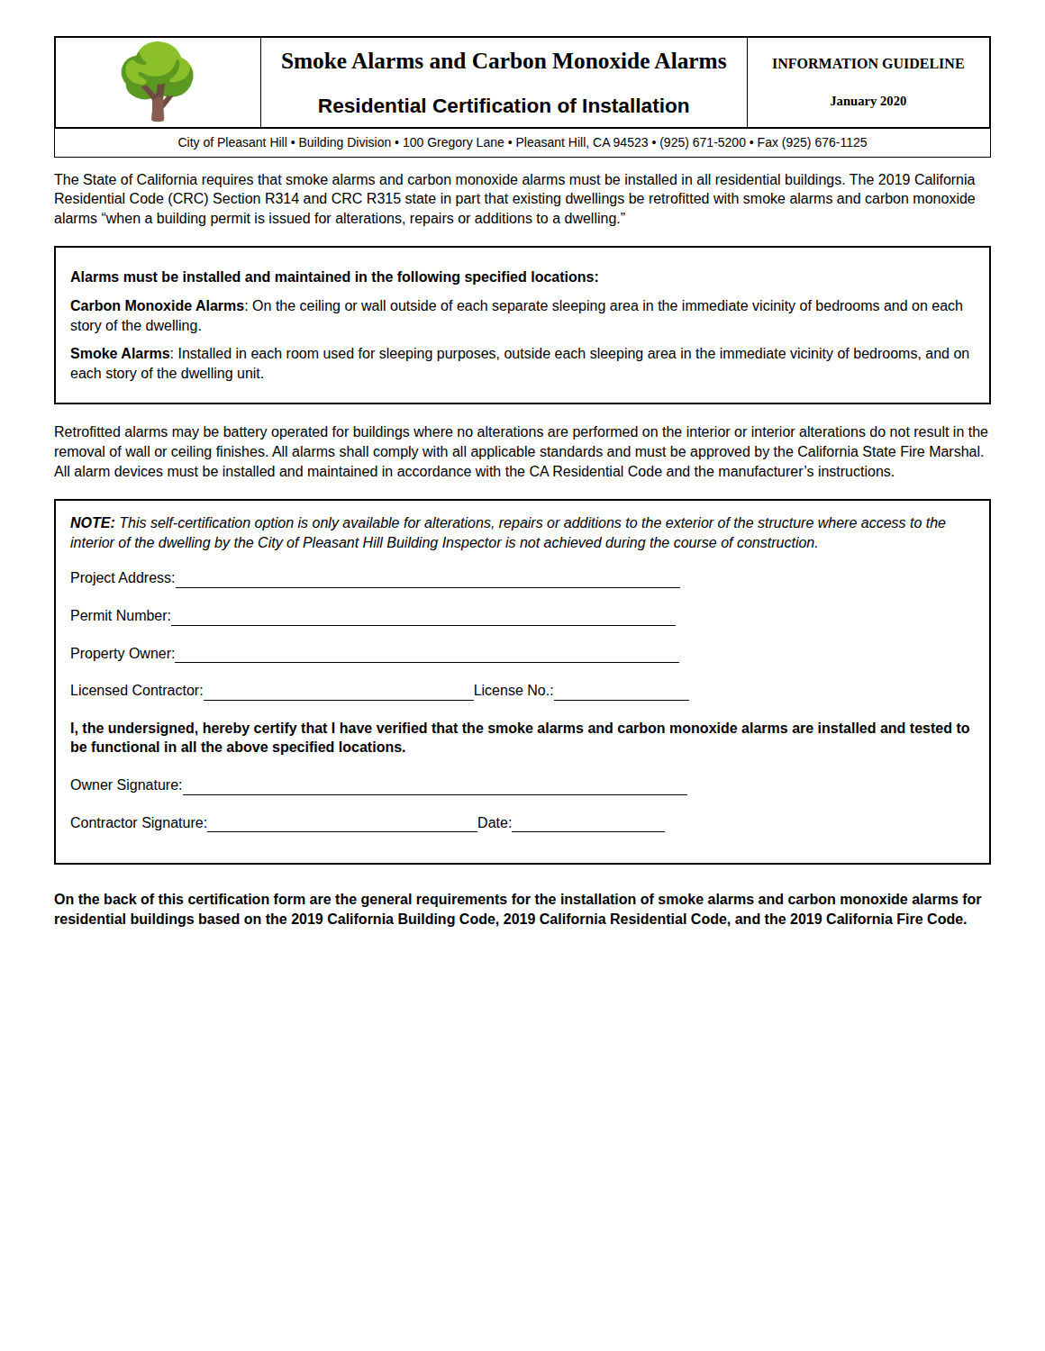| 🌳 | Smoke Alarms and Carbon Monoxide Alarms Residential Certification of Installation | INFORMATION GUIDELINE January 2020 |
City of Pleasant Hill • Building Division • 100 Gregory Lane • Pleasant Hill, CA 94523 • (925) 671-5200 • Fax (925) 676-1125
The State of California requires that smoke alarms and carbon monoxide alarms must be installed in all residential buildings. The 2019 California Residential Code (CRC) Section R314 and CRC R315 state in part that existing dwellings be retrofitted with smoke alarms and carbon monoxide alarms “when a building permit is issued for alterations, repairs or additions to a dwelling.”
Alarms must be installed and maintained in the following specified locations:
Carbon Monoxide Alarms: On the ceiling or wall outside of each separate sleeping area in the immediate vicinity of bedrooms and on each story of the dwelling.
Smoke Alarms: Installed in each room used for sleeping purposes, outside each sleeping area in the immediate vicinity of bedrooms, and on each story of the dwelling unit.
Retrofitted alarms may be battery operated for buildings where no alterations are performed on the interior or interior alterations do not result in the removal of wall or ceiling finishes. All alarms shall comply with all applicable standards and must be approved by the California State Fire Marshal. All alarm devices must be installed and maintained in accordance with the CA Residential Code and the manufacturer’s instructions.
NOTE: This self-certification option is only available for alterations, repairs or additions to the exterior of the structure where access to the interior of the dwelling by the City of Pleasant Hill Building Inspector is not achieved during the course of construction.
Project Address:
Permit Number:
Property Owner:
Licensed Contractor: License No.:
I, the undersigned, hereby certify that I have verified that the smoke alarms and carbon monoxide alarms are installed and tested to be functional in all the above specified locations.
Owner Signature:
Contractor Signature: Date:
On the back of this certification form are the general requirements for the installation of smoke alarms and carbon monoxide alarms for residential buildings based on the 2019 California Building Code, 2019 California Residential Code, and the 2019 California Fire Code.